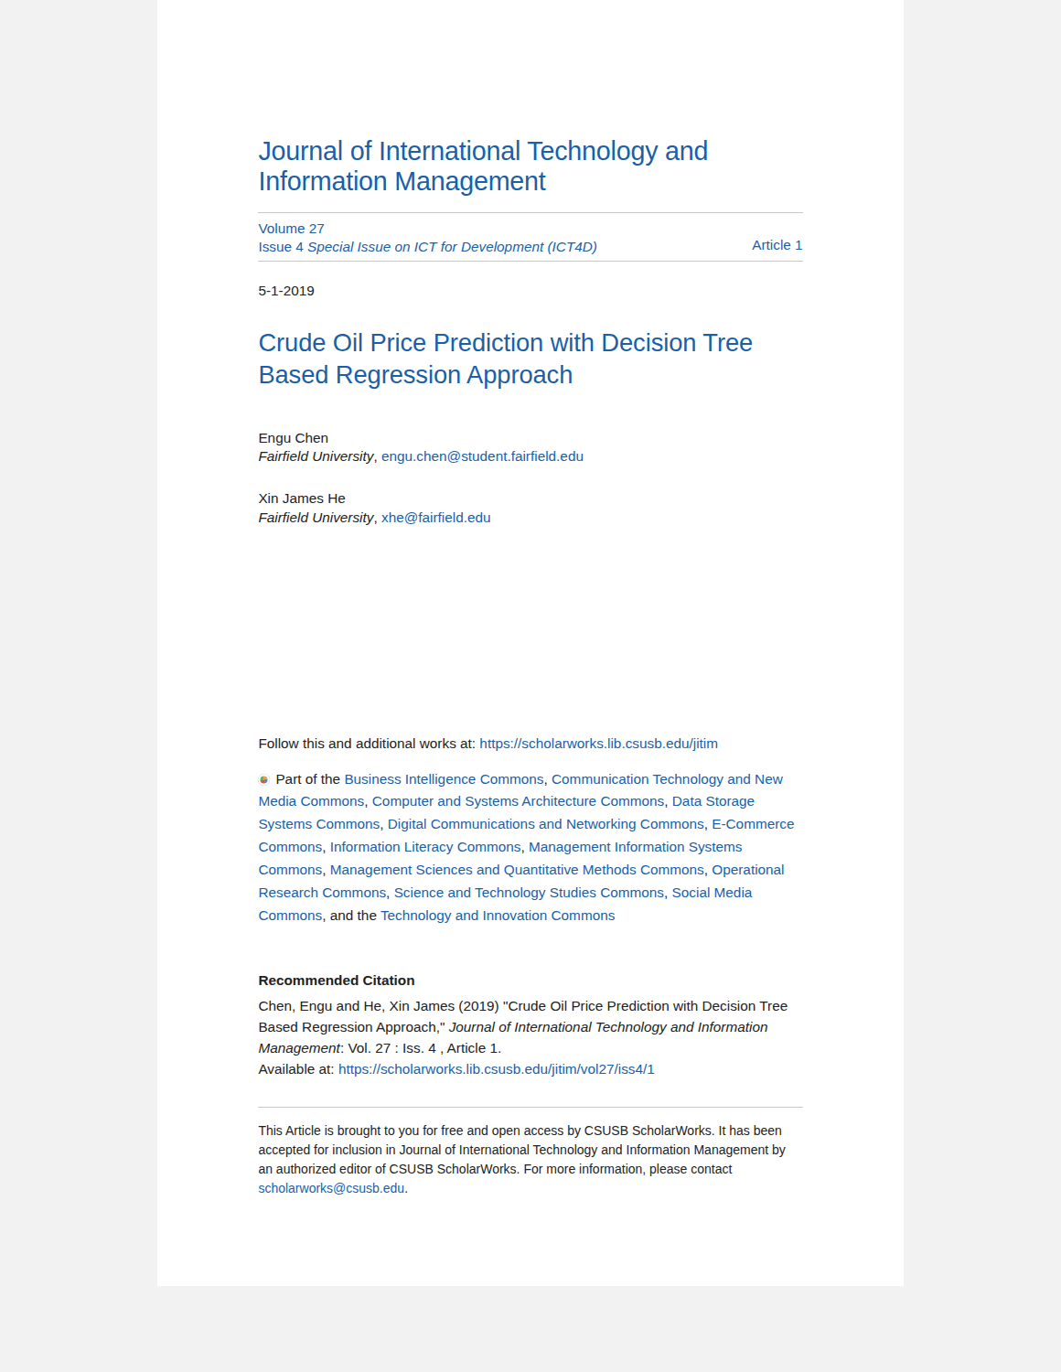Journal of International Technology and Information Management
Volume 27
Issue 4 Special Issue on ICT for Development (ICT4D)
Article 1
5-1-2019
Crude Oil Price Prediction with Decision Tree Based Regression Approach
Engu Chen
Fairfield University, engu.chen@student.fairfield.edu
Xin James He
Fairfield University, xhe@fairfield.edu
Follow this and additional works at: https://scholarworks.lib.csusb.edu/jitim
Part of the Business Intelligence Commons, Communication Technology and New Media Commons, Computer and Systems Architecture Commons, Data Storage Systems Commons, Digital Communications and Networking Commons, E-Commerce Commons, Information Literacy Commons, Management Information Systems Commons, Management Sciences and Quantitative Methods Commons, Operational Research Commons, Science and Technology Studies Commons, Social Media Commons, and the Technology and Innovation Commons
Recommended Citation
Chen, Engu and He, Xin James (2019) "Crude Oil Price Prediction with Decision Tree Based Regression Approach," Journal of International Technology and Information Management: Vol. 27 : Iss. 4 , Article 1.
Available at: https://scholarworks.lib.csusb.edu/jitim/vol27/iss4/1
This Article is brought to you for free and open access by CSUSB ScholarWorks. It has been accepted for inclusion in Journal of International Technology and Information Management by an authorized editor of CSUSB ScholarWorks. For more information, please contact scholarworks@csusb.edu.